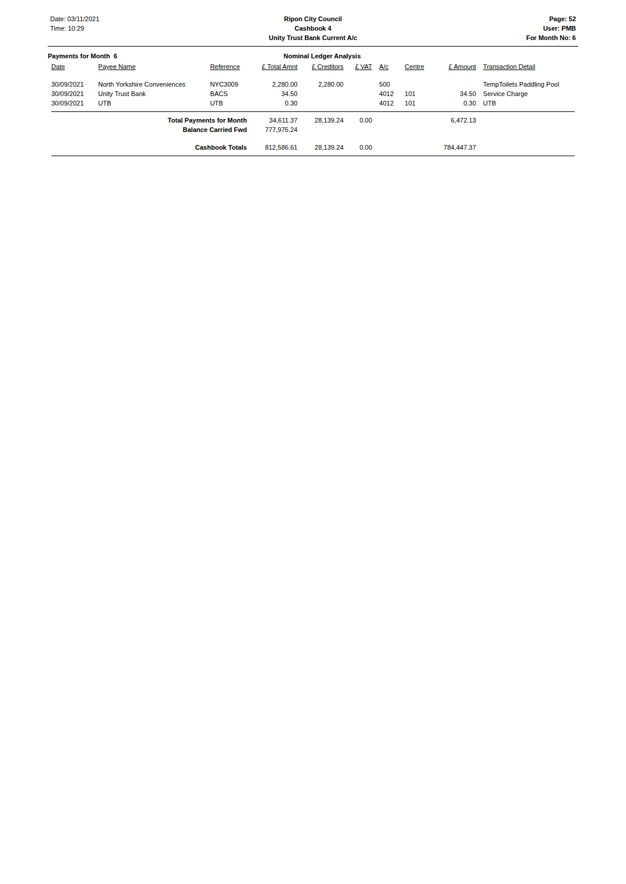| Date: 03/11/2021 | Ripon City Council | Page: 52 |
| Time: 10:29 | Cashbook 4 | User: PMB |
| | Unity Trust Bank Current A/c | For Month No: 6 |
| Payments for Month 6 | Nominal Ledger Analysis |
| Date | Payee Name | Reference | £ Total Amnt | £ Creditors | £ VAT | A/c | Centre | £ Amount | Transaction Detail |
| --- | --- | --- | --- | --- | --- | --- | --- | --- | --- |
| 30/09/2021 | North Yorkshire Conveniences | NYC3009 | 2,280.00 | 2,280.00 | | 500 | | | TempToilets Paddling Pool |
| 30/09/2021 | Unity Trust Bank | BACS | 34.50 | | | 4012 | 101 | 34.50 | Service Charge |
| 30/09/2021 | UTB | UTB | 0.30 | | | 4012 | 101 | 0.30 | UTB |
| Total Payments for Month | 34,611.37 | 28,139.24 | 0.00 | | | 6,472.13 | |
| Balance Carried Fwd | 777,975.24 | | | | | | |
| Cashbook Totals | 812,586.61 | 28,139.24 | 0.00 | | | 784,447.37 | |